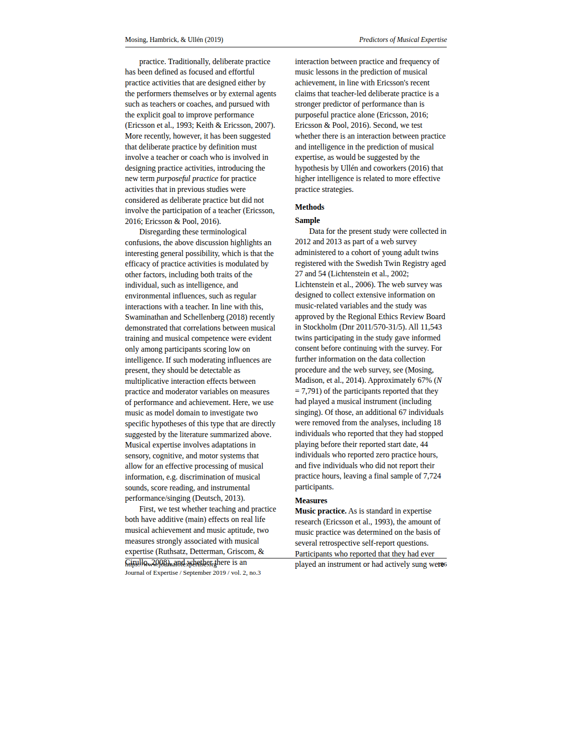Mosing, Hambrick, & Ullén (2019)
Predictors of Musical Expertise
practice. Traditionally, deliberate practice has been defined as focused and effortful practice activities that are designed either by the performers themselves or by external agents such as teachers or coaches, and pursued with the explicit goal to improve performance (Ericsson et al., 1993; Keith & Ericsson, 2007). More recently, however, it has been suggested that deliberate practice by definition must involve a teacher or coach who is involved in designing practice activities, introducing the new term purposeful practice for practice activities that in previous studies were considered as deliberate practice but did not involve the participation of a teacher (Ericsson, 2016; Ericsson & Pool, 2016).
Disregarding these terminological confusions, the above discussion highlights an interesting general possibility, which is that the efficacy of practice activities is modulated by other factors, including both traits of the individual, such as intelligence, and environmental influences, such as regular interactions with a teacher. In line with this, Swaminathan and Schellenberg (2018) recently demonstrated that correlations between musical training and musical competence were evident only among participants scoring low on intelligence. If such moderating influences are present, they should be detectable as multiplicative interaction effects between practice and moderator variables on measures of performance and achievement. Here, we use music as model domain to investigate two specific hypotheses of this type that are directly suggested by the literature summarized above. Musical expertise involves adaptations in sensory, cognitive, and motor systems that allow for an effective processing of musical information, e.g. discrimination of musical sounds, score reading, and instrumental performance/singing (Deutsch, 2013).
First, we test whether teaching and practice both have additive (main) effects on real life musical achievement and music aptitude, two measures strongly associated with musical expertise (Ruthsatz, Detterman, Griscom, & Cirullo, 2008), and whether there is an interaction between practice and frequency of music lessons in the prediction of musical achievement, in line with Ericsson's recent claims that teacher-led deliberate practice is a stronger predictor of performance than is purposeful practice alone (Ericsson, 2016; Ericsson & Pool, 2016). Second, we test whether there is an interaction between practice and intelligence in the prediction of musical expertise, as would be suggested by the hypothesis by Ullén and coworkers (2016) that higher intelligence is related to more effective practice strategies.
Methods
Sample
Data for the present study were collected in 2012 and 2013 as part of a web survey administered to a cohort of young adult twins registered with the Swedish Twin Registry aged 27 and 54 (Lichtenstein et al., 2002; Lichtenstein et al., 2006). The web survey was designed to collect extensive information on music-related variables and the study was approved by the Regional Ethics Review Board in Stockholm (Dnr 2011/570-31/5). All 11,543 twins participating in the study gave informed consent before continuing with the survey. For further information on the data collection procedure and the web survey, see (Mosing, Madison, et al., 2014). Approximately 67% (N = 7,791) of the participants reported that they had played a musical instrument (including singing). Of those, an additional 67 individuals were removed from the analyses, including 18 individuals who reported that they had stopped playing before their reported start date, 44 individuals who reported zero practice hours, and five individuals who did not report their practice hours, leaving a final sample of 7,724 participants.
Measures
Music practice. As is standard in expertise research (Ericsson et al., 1993), the amount of music practice was determined on the basis of several retrospective self-report questions. Participants who reported that they had ever played an instrument or had actively sung were
https://www.journalofexpertise.org
Journal of Expertise / September 2019 / vol. 2, no.3
186